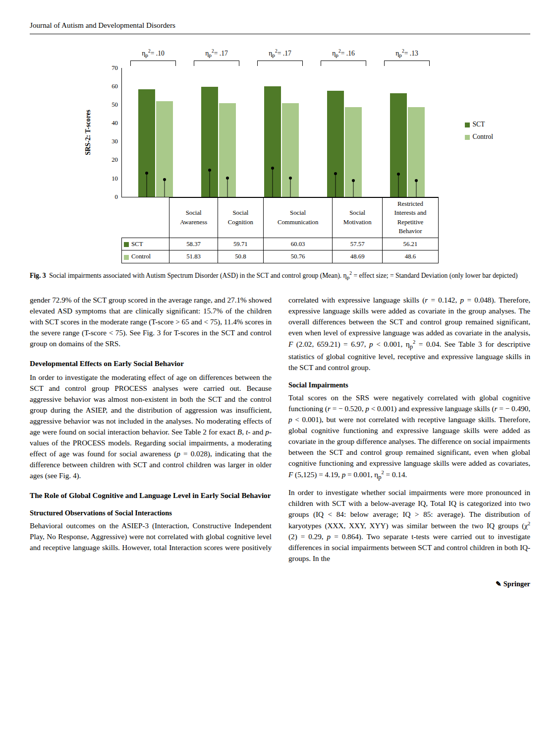Journal of Autism and Developmental Disorders
ηp2= .10 ηp2= .17 ηp2= .17 ηp2= .16 ηp2= .13
SRS-2: T-scores
70
60
50
40
30
20
10
0
SCT
Control
| | Social Awareness | Social Cognition | Social Communication | Social Motivation | Restricted Interests and Repetitive Behavior |
| --- | --- | --- | --- | --- | --- |
| SCT | 58.37 | 59.71 | 60.03 | 57.57 | 56.21 |
| Control | 51.83 | 50.8 | 50.76 | 48.69 | 48.6 |
Fig. 3 Social impairments associated with Autism Spectrum Disorder (ASD) in the SCT and control group (Mean). ηp2 = effect size; = Standard Deviation (only lower bar depicted)
gender 72.9% of the SCT group scored in the average range, and 27.1% showed elevated ASD symptoms that are clinically significant: 15.7% of the children with SCT scores in the moderate range (T-score > 65 and < 75), 11.4% scores in the severe range (T-score < 75). See Fig. 3 for T-scores in the SCT and control group on domains of the SRS.
Developmental Effects on Early Social Behavior
In order to investigate the moderating effect of age on differences between the SCT and control group PROCESS analyses were carried out. Because aggressive behavior was almost non-existent in both the SCT and the control group during the ASIEP, and the distribution of aggression was insufficient, aggressive behavior was not included in the analyses. No moderating effects of age were found on social interaction behavior. See Table 2 for exact B, t- and p-values of the PROCESS models. Regarding social impairments, a moderating effect of age was found for social awareness (p = 0.028), indicating that the difference between children with SCT and control children was larger in older ages (see Fig. 4).
The Role of Global Cognitive and Language Level in Early Social Behavior
Structured Observations of Social Interactions
Behavioral outcomes on the ASIEP-3 (Interaction, Constructive Independent Play, No Response, Aggressive) were not correlated with global cognitive level and receptive language skills. However, total Interaction scores were positively correlated with expressive language skills (r = 0.142, p = 0.048). Therefore, expressive language skills were added as covariate in the group analyses. The overall differences between the SCT and control group remained significant, even when level of expressive language was added as covariate in the analysis, F (2.02, 659.21) = 6.97, p < 0.001, ηp2 = 0.04. See Table 3 for descriptive statistics of global cognitive level, receptive and expressive language skills in the SCT and control group.
Social Impairments
Total scores on the SRS were negatively correlated with global cognitive functioning (r = − 0.520, p < 0.001) and expressive language skills (r = − 0.490, p < 0.001), but were not correlated with receptive language skills. Therefore, global cognitive functioning and expressive language skills were added as covariate in the group difference analyses. The difference on social impairments between the SCT and control group remained significant, even when global cognitive functioning and expressive language skills were added as covariates, F (5,125) = 4.19, p = 0.001, ηp2 = 0.14.
In order to investigate whether social impairments were more pronounced in children with SCT with a below-average IQ, Total IQ is categorized into two groups (IQ < 84: below average; IQ > 85: average). The distribution of karyotypes (XXX, XXY, XYY) was similar between the two IQ groups (χ2 (2) = 0.29, p = 0.864). Two separate t-tests were carried out to investigate differences in social impairments between SCT and control children in both IQ-groups. In the
✎ Springer